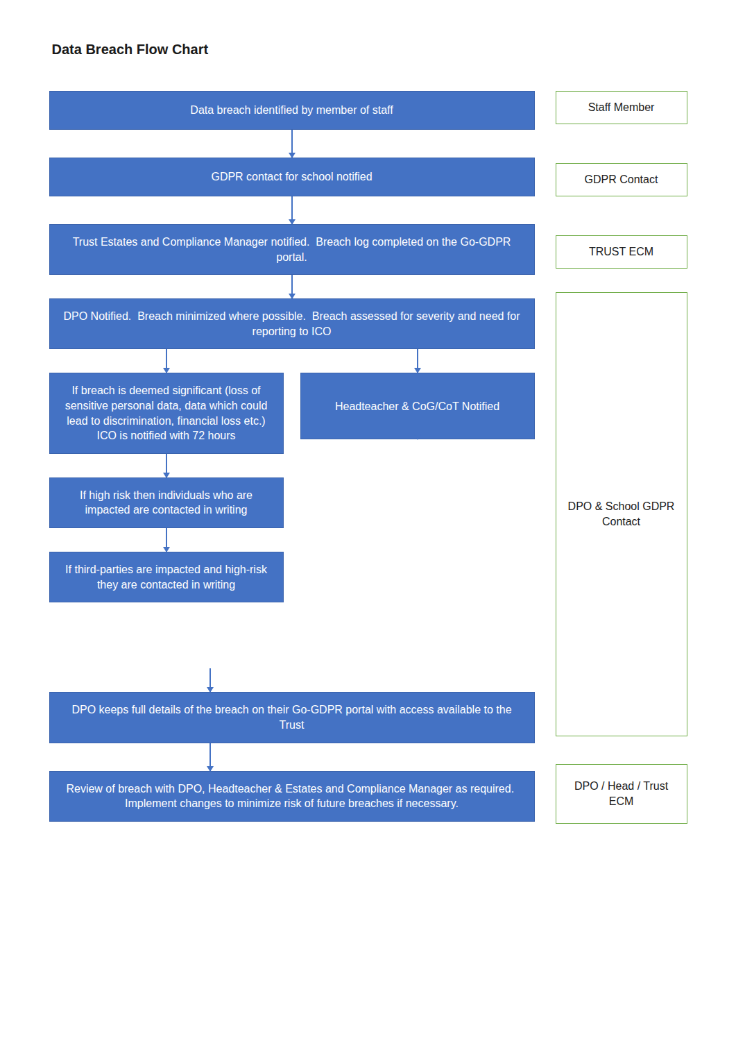Data Breach Flow Chart
Data breach identified by member of staff
GDPR contact for school notified
Trust Estates and Compliance Manager notified. Breach log completed on the Go-GDPR portal.
DPO Notified. Breach minimized where possible. Breach assessed for severity and need for reporting to ICO
If breach is deemed significant (loss of sensitive personal data, data which could lead to discrimination, financial loss etc.) ICO is notified with 72 hours
If high risk then individuals who are impacted are contacted in writing
If third-parties are impacted and high-risk they are contacted in writing
Headteacher & CoG/CoT Notified
DPO keeps full details of the breach on their Go-GDPR portal with access available to the Trust
Review of breach with DPO, Headteacher & Estates and Compliance Manager as required. Implement changes to minimize risk of future breaches if necessary.
Staff Member
GDPR Contact
TRUST ECM
DPO & School GDPR Contact
DPO / Head / Trust ECM